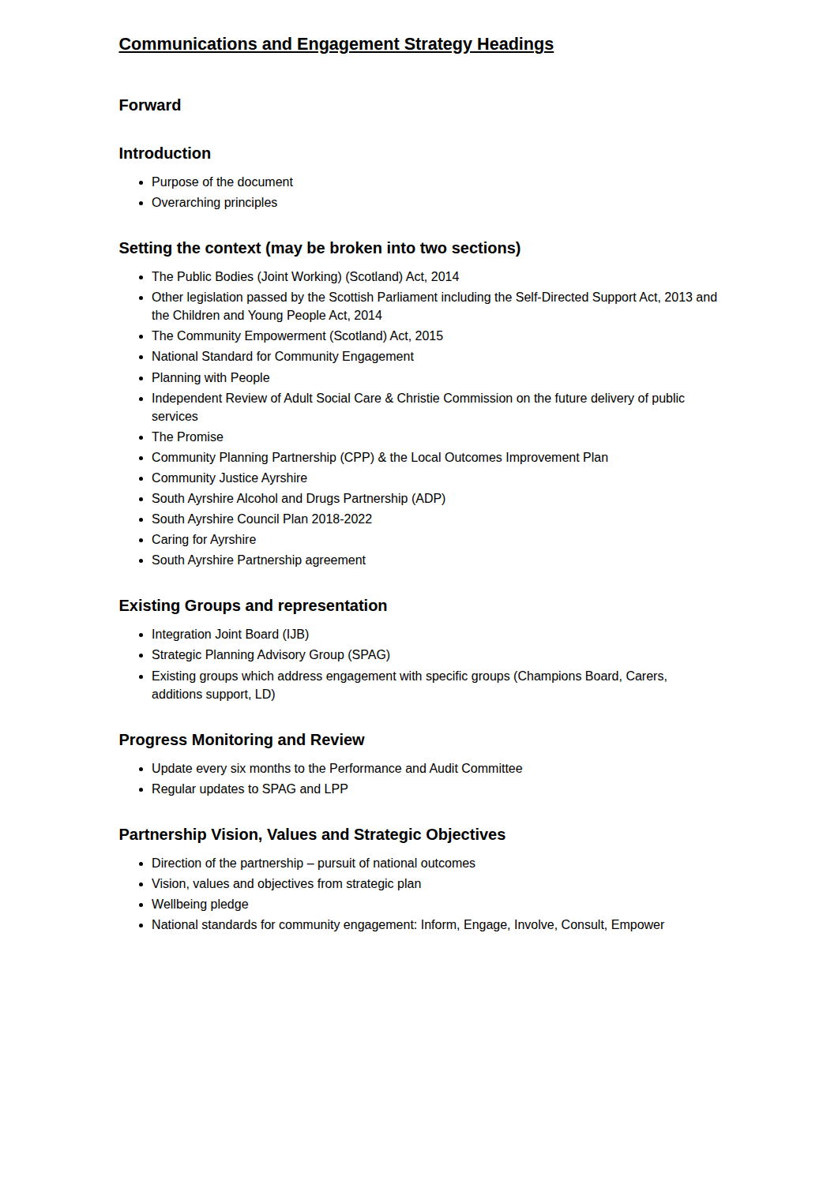Communications and Engagement Strategy Headings
Forward
Introduction
Purpose of the document
Overarching principles
Setting the context (may be broken into two sections)
The Public Bodies (Joint Working) (Scotland) Act, 2014
Other legislation passed by the Scottish Parliament including the Self-Directed Support Act, 2013 and the Children and Young People Act, 2014
The Community Empowerment (Scotland) Act, 2015
National Standard for Community Engagement
Planning with People
Independent Review of Adult Social Care & Christie Commission on the future delivery of public services
The Promise
Community Planning Partnership (CPP) & the Local Outcomes Improvement Plan
Community Justice Ayrshire
South Ayrshire Alcohol and Drugs Partnership (ADP)
South Ayrshire Council Plan 2018-2022
Caring for Ayrshire
South Ayrshire Partnership agreement
Existing Groups and representation
Integration Joint Board (IJB)
Strategic Planning Advisory Group (SPAG)
Existing groups which address engagement with specific groups (Champions Board, Carers, additions support, LD)
Progress Monitoring and Review
Update every six months to the Performance and Audit Committee
Regular updates to SPAG and LPP
Partnership Vision, Values and Strategic Objectives
Direction of the partnership – pursuit of national outcomes
Vision, values and objectives from strategic plan
Wellbeing pledge
National standards for community engagement: Inform, Engage, Involve, Consult, Empower